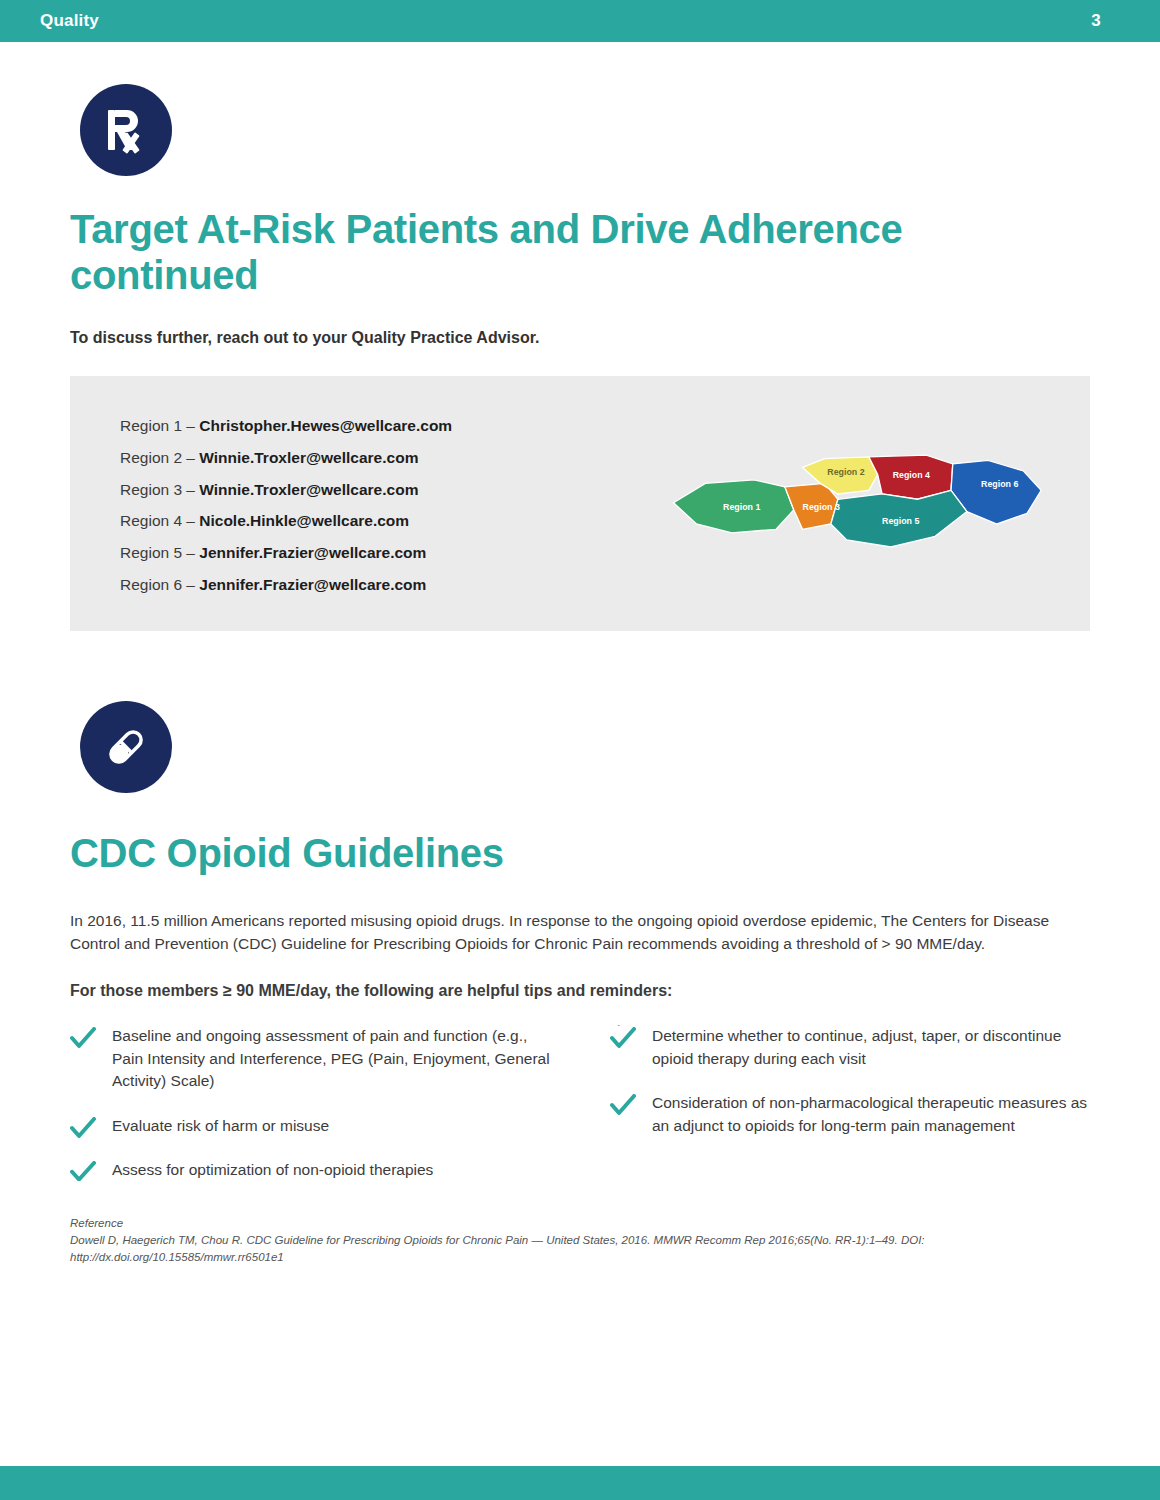Quality
3
Target At-Risk Patients and Drive Adherence
continued
To discuss further, reach out to your Quality Practice Advisor.
Region 1 – Christopher.Hewes@wellcare.com
Region 2 – Winnie.Troxler@wellcare.com
Region 3 – Winnie.Troxler@wellcare.com
Region 4 – Nicole.Hinkle@wellcare.com
Region 5 – Jennifer.Frazier@wellcare.com
Region 6 – Jennifer.Frazier@wellcare.com
Region 1 Region 3 Region 2 Region 4 Region 6 Region 5
CDC Opioid Guidelines
In 2016, 11.5 million Americans reported misusing opioid drugs. In response to the ongoing opioid overdose epidemic, The Centers for Disease Control and Prevention (CDC) Guideline for Prescribing Opioids for Chronic Pain recommends avoiding a threshold of > 90 MME/day.
For those members ≥ 90 MME/day, the following are helpful tips and reminders:
Baseline and ongoing assessment of pain and function (e.g., Pain Intensity and Interference, PEG (Pain, Enjoyment, General Activity) Scale)
Evaluate risk of harm or misuse
Assess for optimization of non-opioid therapies
Determine whether to continue, adjust, taper, or discontinue opioid therapy during each visit
Consideration of non-pharmacological therapeutic measures as an adjunct to opioids for long-term pain management
Reference
Dowell D, Haegerich TM, Chou R. CDC Guideline for Prescribing Opioids for Chronic Pain — United States, 2016. MMWR Recomm Rep 2016;65(No. RR-1):1–49. DOI: http://dx.doi.org/10.15585/mmwr.rr6501e1